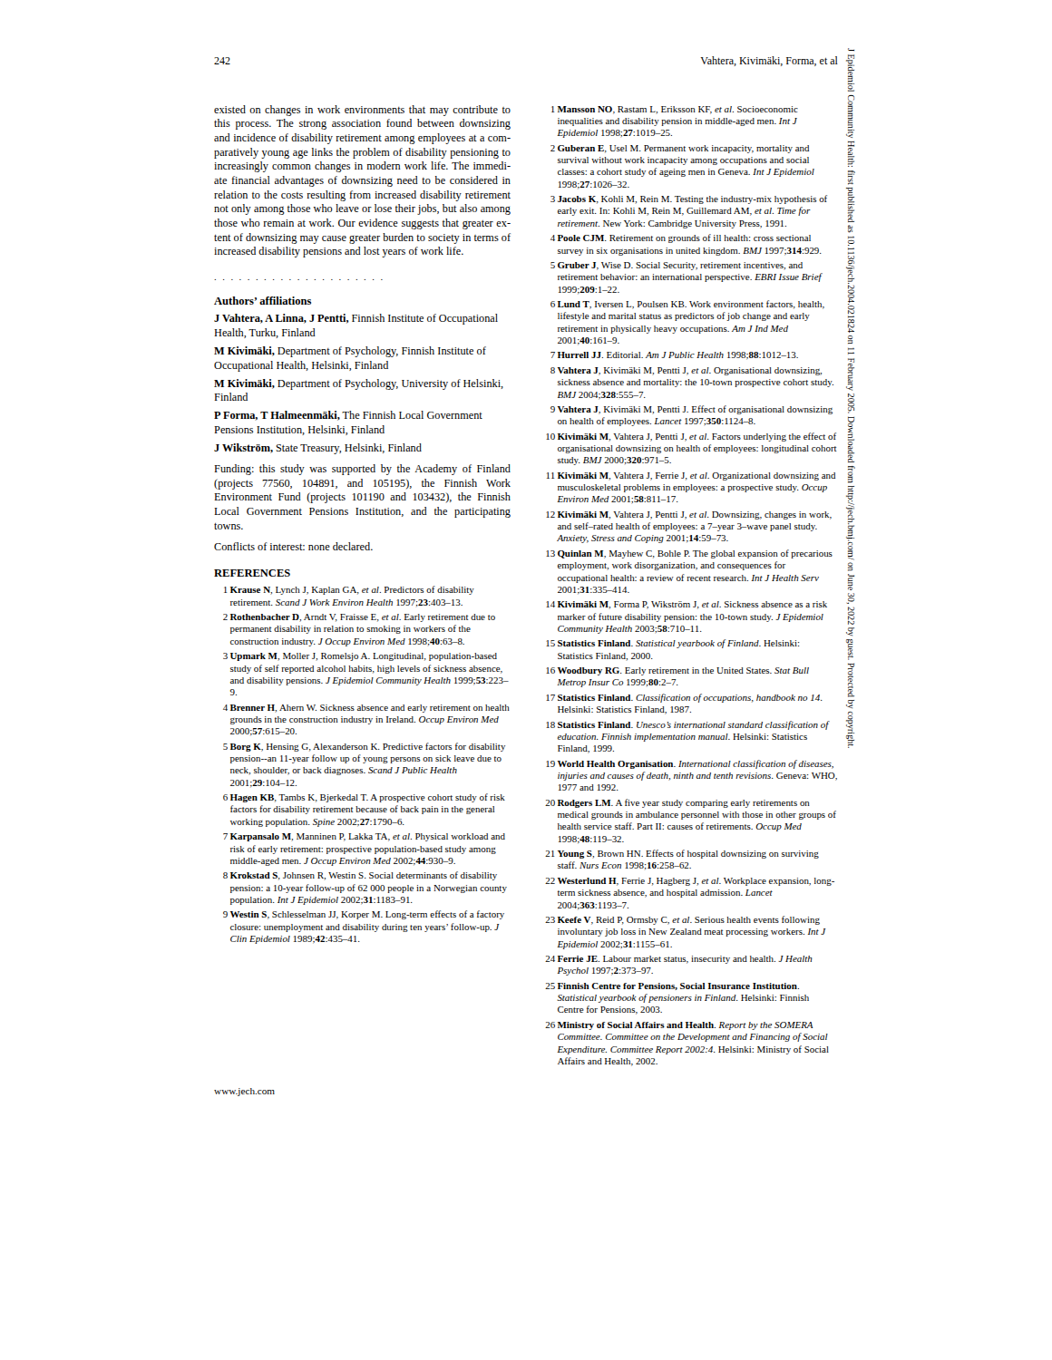242 Vahtera, Kivimäki, Forma, et al
existed on changes in work environments that may contribute to this process. The strong association found between downsizing and incidence of disability retirement among employees at a comparatively young age links the problem of disability pensioning to increasingly common changes in modern work life. The immediate financial advantages of downsizing need to be considered in relation to the costs resulting from increased disability retirement not only among those who leave or lose their jobs, but also among those who remain at work. Our evidence suggests that greater extent of downsizing may cause greater burden to society in terms of increased disability pensions and lost years of work life.
. . . . . . . . . . . . . . . . . . . . .
Authors’ affiliations
J Vahtera, A Linna, J Pentti, Finnish Institute of Occupational Health, Turku, Finland
M Kivimäki, Department of Psychology, Finnish Institute of Occupational Health, Helsinki, Finland
M Kivimäki, Department of Psychology, University of Helsinki, Finland
P Forma, T Halmeenmäki, The Finnish Local Government Pensions Institution, Helsinki, Finland
J Wikström, State Treasury, Helsinki, Finland
Funding: this study was supported by the Academy of Finland (projects 77560, 104891, and 105195), the Finnish Work Environment Fund (projects 101190 and 103432), the Finnish Local Government Pensions Institution, and the participating towns.
Conflicts of interest: none declared.
REFERENCES
Krause N, Lynch J, Kaplan GA, et al. Predictors of disability retirement. Scand J Work Environ Health 1997;23:403–13.
Rothenbacher D, Arndt V, Fraisse E, et al. Early retirement due to permanent disability in relation to smoking in workers of the construction industry. J Occup Environ Med 1998;40:63–8.
Upmark M, Moller J, Romelsjo A. Longitudinal, population-based study of self reported alcohol habits, high levels of sickness absence, and disability pensions. J Epidemiol Community Health 1999;53:223–9.
Brenner H, Ahern W. Sickness absence and early retirement on health grounds in the construction industry in Ireland. Occup Environ Med 2000;57:615–20.
Borg K, Hensing G, Alexanderson K. Predictive factors for disability pension--an 11-year follow up of young persons on sick leave due to neck, shoulder, or back diagnoses. Scand J Public Health 2001;29:104–12.
Hagen KB, Tambs K, Bjerkedal T. A prospective cohort study of risk factors for disability retirement because of back pain in the general working population. Spine 2002;27:1790–6.
Karpansalo M, Manninen P, Lakka TA, et al. Physical workload and risk of early retirement: prospective population-based study among middle-aged men. J Occup Environ Med 2002;44:930–9.
Krokstad S, Johnsen R, Westin S. Social determinants of disability pension: a 10-year follow-up of 62 000 people in a Norwegian county population. Int J Epidemiol 2002;31:1183–91.
Westin S, Schlesselman JJ, Korper M. Long-term effects of a factory closure: unemployment and disability during ten years’ follow-up. J Clin Epidemiol 1989;42:435–41.
Mansson NO, Rastam L, Eriksson KF, et al. Socioeconomic inequalities and disability pension in middle-aged men. Int J Epidemiol 1998;27:1019–25.
Guberan E, Usel M. Permanent work incapacity, mortality and survival without work incapacity among occupations and social classes: a cohort study of ageing men in Geneva. Int J Epidemiol 1998;27:1026–32.
Jacobs K, Kohli M, Rein M. Testing the industry-mix hypothesis of early exit. In: Kohli M, Rein M, Guillemard AM, et al. Time for retirement. New York: Cambridge University Press, 1991.
Poole CJM. Retirement on grounds of ill health: cross sectional survey in six organisations in united kingdom. BMJ 1997;314:929.
Gruber J, Wise D. Social Security, retirement incentives, and retirement behavior: an international perspective. EBRI Issue Brief 1999;209:1–22.
Lund T, Iversen L, Poulsen KB. Work environment factors, health, lifestyle and marital status as predictors of job change and early retirement in physically heavy occupations. Am J Ind Med 2001;40:161–9.
Hurrell JJ. Editorial. Am J Public Health 1998;88:1012–13.
Vahtera J, Kivimäki M, Pentti J, et al. Organisational downsizing, sickness absence and mortality: the 10-town prospective cohort study. BMJ 2004;328:555–7.
Vahtera J, Kivimäki M, Pentti J. Effect of organisational downsizing on health of employees. Lancet 1997;350:1124–8.
Kivimäki M, Vahtera J, Pentti J, et al. Factors underlying the effect of organisational downsizing on health of employees: longitudinal cohort study. BMJ 2000;320:971–5.
Kivimäki M, Vahtera J, Ferrie J, et al. Organizational downsizing and musculoskeletal problems in employees: a prospective study. Occup Environ Med 2001;58:811–17.
Kivimäki M, Vahtera J, Pentti J, et al. Downsizing, changes in work, and self–rated health of employees: a 7–year 3–wave panel study. Anxiety, Stress and Coping 2001;14:59–73.
Quinlan M, Mayhew C, Bohle P. The global expansion of precarious employment, work disorganization, and consequences for occupational health: a review of recent research. Int J Health Serv 2001;31:335–414.
Kivimäki M, Forma P, Wikström J, et al. Sickness absence as a risk marker of future disability pension: the 10-town study. J Epidemiol Community Health 2003;58:710–11.
Statistics Finland. Statistical yearbook of Finland. Helsinki: Statistics Finland, 2000.
Woodbury RG. Early retirement in the United States. Stat Bull Metrop Insur Co 1999;80:2–7.
Statistics Finland. Classification of occupations, handbook no 14. Helsinki: Statistics Finland, 1987.
Statistics Finland. Unesco’s international standard classification of education. Finnish implementation manual. Helsinki: Statistics Finland, 1999.
World Health Organisation. International classification of diseases, injuries and causes of death, ninth and tenth revisions. Geneva: WHO, 1977 and 1992.
Rodgers LM. A five year study comparing early retirements on medical grounds in ambulance personnel with those in other groups of health service staff. Part II: causes of retirements. Occup Med 1998;48:119–32.
Young S, Brown HN. Effects of hospital downsizing on surviving staff. Nurs Econ 1998;16:258–62.
Westerlund H, Ferrie J, Hagberg J, et al. Workplace expansion, long-term sickness absence, and hospital admission. Lancet 2004;363:1193–7.
Keefe V, Reid P, Ormsby C, et al. Serious health events following involuntary job loss in New Zealand meat processing workers. Int J Epidemiol 2002;31:1155–61.
Ferrie JE. Labour market status, insecurity and health. J Health Psychol 1997;2:373–97.
Finnish Centre for Pensions, Social Insurance Institution. Statistical yearbook of pensioners in Finland. Helsinki: Finnish Centre for Pensions, 2003.
Ministry of Social Affairs and Health. Report by the SOMERA Committee. Committee on the Development and Financing of Social Expenditure. Committee Report 2002:4. Helsinki: Ministry of Social Affairs and Health, 2002.
www.jech.com
J Epidemiol Community Health: first published as 10.1136/jech.2004.021824 on 11 February 2005. Downloaded from http://jech.bmj.com/ on June 30, 2022 by guest. Protected by copyright.